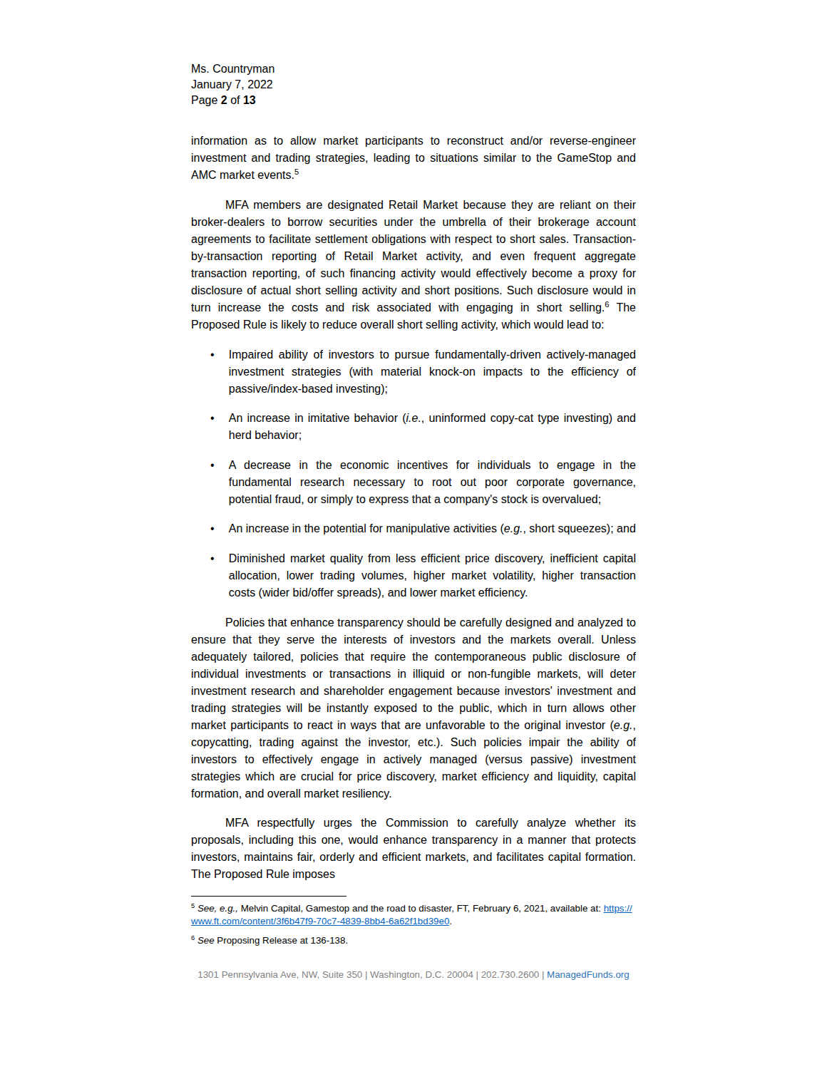Ms. Countryman
January 7, 2022
Page 2 of 13
information as to allow market participants to reconstruct and/or reverse-engineer investment and trading strategies, leading to situations similar to the GameStop and AMC market events.5
MFA members are designated Retail Market because they are reliant on their broker-dealers to borrow securities under the umbrella of their brokerage account agreements to facilitate settlement obligations with respect to short sales. Transaction-by-transaction reporting of Retail Market activity, and even frequent aggregate transaction reporting, of such financing activity would effectively become a proxy for disclosure of actual short selling activity and short positions. Such disclosure would in turn increase the costs and risk associated with engaging in short selling.6 The Proposed Rule is likely to reduce overall short selling activity, which would lead to:
Impaired ability of investors to pursue fundamentally-driven actively-managed investment strategies (with material knock-on impacts to the efficiency of passive/index-based investing);
An increase in imitative behavior (i.e., uninformed copy-cat type investing) and herd behavior;
A decrease in the economic incentives for individuals to engage in the fundamental research necessary to root out poor corporate governance, potential fraud, or simply to express that a company's stock is overvalued;
An increase in the potential for manipulative activities (e.g., short squeezes); and
Diminished market quality from less efficient price discovery, inefficient capital allocation, lower trading volumes, higher market volatility, higher transaction costs (wider bid/offer spreads), and lower market efficiency.
Policies that enhance transparency should be carefully designed and analyzed to ensure that they serve the interests of investors and the markets overall. Unless adequately tailored, policies that require the contemporaneous public disclosure of individual investments or transactions in illiquid or non-fungible markets, will deter investment research and shareholder engagement because investors' investment and trading strategies will be instantly exposed to the public, which in turn allows other market participants to react in ways that are unfavorable to the original investor (e.g., copycatting, trading against the investor, etc.). Such policies impair the ability of investors to effectively engage in actively managed (versus passive) investment strategies which are crucial for price discovery, market efficiency and liquidity, capital formation, and overall market resiliency.
MFA respectfully urges the Commission to carefully analyze whether its proposals, including this one, would enhance transparency in a manner that protects investors, maintains fair, orderly and efficient markets, and facilitates capital formation. The Proposed Rule imposes
5 See, e.g., Melvin Capital, Gamestop and the road to disaster, FT, February 6, 2021, available at: https://www.ft.com/content/3f6b47f9-70c7-4839-8bb4-6a62f1bd39e0.
6 See Proposing Release at 136-138.
1301 Pennsylvania Ave, NW, Suite 350 | Washington, D.C. 20004 | 202.730.2600 | ManagedFunds.org